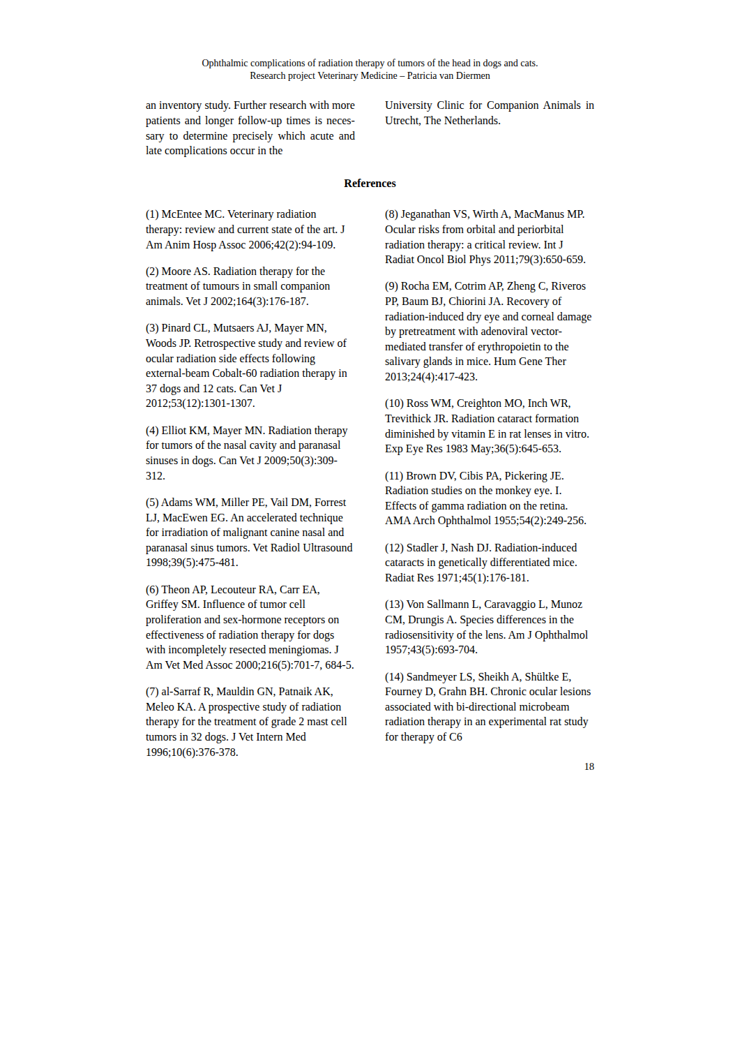Ophthalmic complications of radiation therapy of tumors of the head in dogs and cats.
Research project Veterinary Medicine – Patricia van Diermen
an inventory study. Further research with more patients and longer follow-up times is necessary to determine precisely which acute and late complications occur in the
University Clinic for Companion Animals in Utrecht, The Netherlands.
References
(1) McEntee MC. Veterinary radiation therapy: review and current state of the art. J Am Anim Hosp Assoc 2006;42(2):94-109.
(2) Moore AS. Radiation therapy for the treatment of tumours in small companion animals. Vet J 2002;164(3):176-187.
(3) Pinard CL, Mutsaers AJ, Mayer MN, Woods JP. Retrospective study and review of ocular radiation side effects following external-beam Cobalt-60 radiation therapy in 37 dogs and 12 cats. Can Vet J 2012;53(12):1301-1307.
(4) Elliot KM, Mayer MN. Radiation therapy for tumors of the nasal cavity and paranasal sinuses in dogs. Can Vet J 2009;50(3):309-312.
(5) Adams WM, Miller PE, Vail DM, Forrest LJ, MacEwen EG. An accelerated technique for irradiation of malignant canine nasal and paranasal sinus tumors. Vet Radiol Ultrasound 1998;39(5):475-481.
(6) Theon AP, Lecouteur RA, Carr EA, Griffey SM. Influence of tumor cell proliferation and sex-hormone receptors on effectiveness of radiation therapy for dogs with incompletely resected meningiomas. J Am Vet Med Assoc 2000;216(5):701-7, 684-5.
(7) al-Sarraf R, Mauldin GN, Patnaik AK, Meleo KA. A prospective study of radiation therapy for the treatment of grade 2 mast cell tumors in 32 dogs. J Vet Intern Med 1996;10(6):376-378.
(8) Jeganathan VS, Wirth A, MacManus MP. Ocular risks from orbital and periorbital radiation therapy: a critical review. Int J Radiat Oncol Biol Phys 2011;79(3):650-659.
(9) Rocha EM, Cotrim AP, Zheng C, Riveros PP, Baum BJ, Chiorini JA. Recovery of radiation-induced dry eye and corneal damage by pretreatment with adenoviral vector-mediated transfer of erythropoietin to the salivary glands in mice. Hum Gene Ther 2013;24(4):417-423.
(10) Ross WM, Creighton MO, Inch WR, Trevithick JR. Radiation cataract formation diminished by vitamin E in rat lenses in vitro. Exp Eye Res 1983 May;36(5):645-653.
(11) Brown DV, Cibis PA, Pickering JE. Radiation studies on the monkey eye. I. Effects of gamma radiation on the retina. AMA Arch Ophthalmol 1955;54(2):249-256.
(12) Stadler J, Nash DJ. Radiation-induced cataracts in genetically differentiated mice. Radiat Res 1971;45(1):176-181.
(13) Von Sallmann L, Caravaggio L, Munoz CM, Drungis A. Species differences in the radiosensitivity of the lens. Am J Ophthalmol 1957;43(5):693-704.
(14) Sandmeyer LS, Sheikh A, Shültke E, Fourney D, Grahn BH. Chronic ocular lesions associated with bi-directional microbeam radiation therapy in an experimental rat study for therapy of C6
18